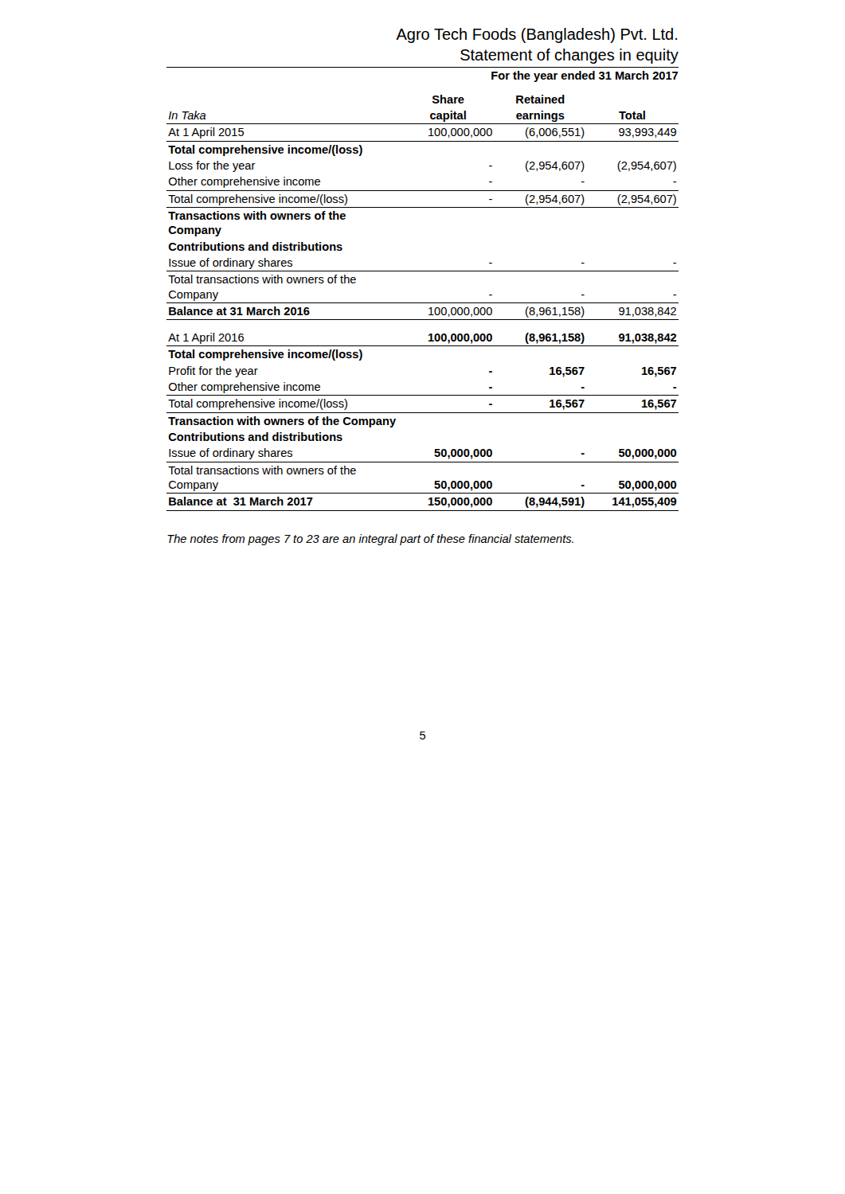Agro Tech Foods (Bangladesh) Pvt. Ltd.
Statement of changes in equity
For the year ended 31 March 2017
| | Share | Retained | |
| --- | --- | --- | --- |
| In Taka | capital | earnings | Total |
| At 1 April 2015 | 100,000,000 | (6,006,551) | 93,993,449 |
| Total comprehensive income/(loss) | | | |
| Loss for the year | - | (2,954,607) | (2,954,607) |
| Other comprehensive income | - | - | - |
| Total comprehensive income/(loss) | - | (2,954,607) | (2,954,607) |
| Transactions with owners of the Company | | | |
| Contributions and distributions | | | |
| Issue of ordinary shares | - | - | - |
| Total transactions with owners of the Company | - | - | - |
| Balance at 31 March 2016 | 100,000,000 | (8,961,158) | 91,038,842 |
| At 1 April 2016 | 100,000,000 | (8,961,158) | 91,038,842 |
| Total comprehensive income/(loss) | | | |
| Profit for the year | - | 16,567 | 16,567 |
| Other comprehensive income | - | - | - |
| Total comprehensive income/(loss) | - | 16,567 | 16,567 |
| Transaction with owners of the Company | | | |
| Contributions and distributions | | | |
| Issue of ordinary shares | 50,000,000 | - | 50,000,000 |
| Total transactions with owners of the Company | 50,000,000 | - | 50,000,000 |
| Balance at 31 March 2017 | 150,000,000 | (8,944,591) | 141,055,409 |
The notes from pages 7 to 23 are an integral part of these financial statements.
5